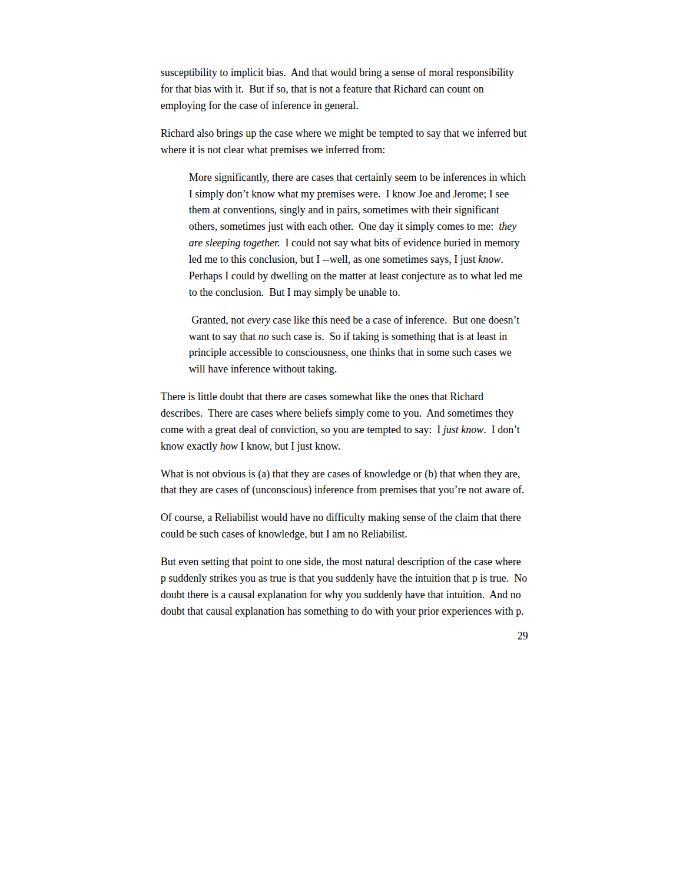susceptibility to implicit bias. And that would bring a sense of moral responsibility for that bias with it. But if so, that is not a feature that Richard can count on employing for the case of inference in general.
Richard also brings up the case where we might be tempted to say that we inferred but where it is not clear what premises we inferred from:
More significantly, there are cases that certainly seem to be inferences in which I simply don’t know what my premises were. I know Joe and Jerome; I see them at conventions, singly and in pairs, sometimes with their significant others, sometimes just with each other. One day it simply comes to me: they are sleeping together. I could not say what bits of evidence buried in memory led me to this conclusion, but I --well, as one sometimes says, I just know. Perhaps I could by dwelling on the matter at least conjecture as to what led me to the conclusion. But I may simply be unable to.
Granted, not every case like this need be a case of inference. But one doesn’t want to say that no such case is. So if taking is something that is at least in principle accessible to consciousness, one thinks that in some such cases we will have inference without taking.
There is little doubt that there are cases somewhat like the ones that Richard describes. There are cases where beliefs simply come to you. And sometimes they come with a great deal of conviction, so you are tempted to say: I just know. I don’t know exactly how I know, but I just know.
What is not obvious is (a) that they are cases of knowledge or (b) that when they are, that they are cases of (unconscious) inference from premises that you’re not aware of.
Of course, a Reliabilist would have no difficulty making sense of the claim that there could be such cases of knowledge, but I am no Reliabilist.
But even setting that point to one side, the most natural description of the case where p suddenly strikes you as true is that you suddenly have the intuition that p is true. No doubt there is a causal explanation for why you suddenly have that intuition. And no doubt that causal explanation has something to do with your prior experiences with p.
29